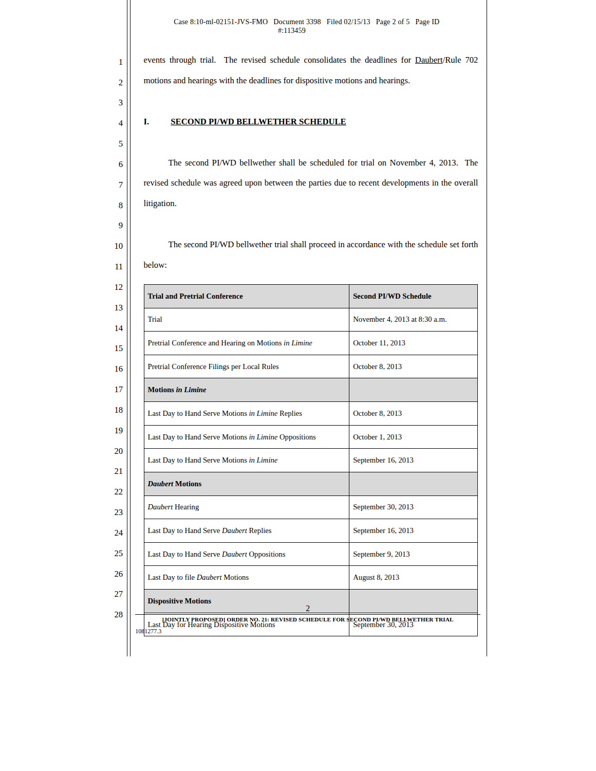Case 8:10-ml-02151-JVS-FMO Document 3398 Filed 02/15/13 Page 2 of 5 Page ID #:113459
1
2
3
4
5
6
7
8
9
10
11
12
13
14
15
16
17
18
19
20
21
22
23
24
25
26
27
28
events through trial. The revised schedule consolidates the deadlines for Daubert/Rule 702 motions and hearings with the deadlines for dispositive motions and hearings.
I. SECOND PI/WD BELLWETHER SCHEDULE
The second PI/WD bellwether shall be scheduled for trial on November 4, 2013. The revised schedule was agreed upon between the parties due to recent developments in the overall litigation.
The second PI/WD bellwether trial shall proceed in accordance with the schedule set forth below:
| Trial and Pretrial Conference | Second PI/WD Schedule |
| --- | --- |
| Trial | November 4, 2013 at 8:30 a.m. |
| Pretrial Conference and Hearing on Motions in Limine | October 11, 2013 |
| Pretrial Conference Filings per Local Rules | October 8, 2013 |
| Motions in Limine | |
| Last Day to Hand Serve Motions in Limine Replies | October 8, 2013 |
| Last Day to Hand Serve Motions in Limine Oppositions | October 1, 2013 |
| Last Day to Hand Serve Motions in Limine | September 16, 2013 |
| Daubert Motions | |
| Daubert Hearing | September 30, 2013 |
| Last Day to Hand Serve Daubert Replies | September 16, 2013 |
| Last Day to Hand Serve Daubert Oppositions | September 9, 2013 |
| Last Day to file Daubert Motions | August 8, 2013 |
| Dispositive Motions | |
| Last Day for Hearing Dispositive Motions | September 30, 2013 |
2
[JOINTLY PROPOSED] ORDER NO. 21: REVISED SCHEDULE FOR SECOND PI/WD BELLWETHER TRIAL
1081277.3